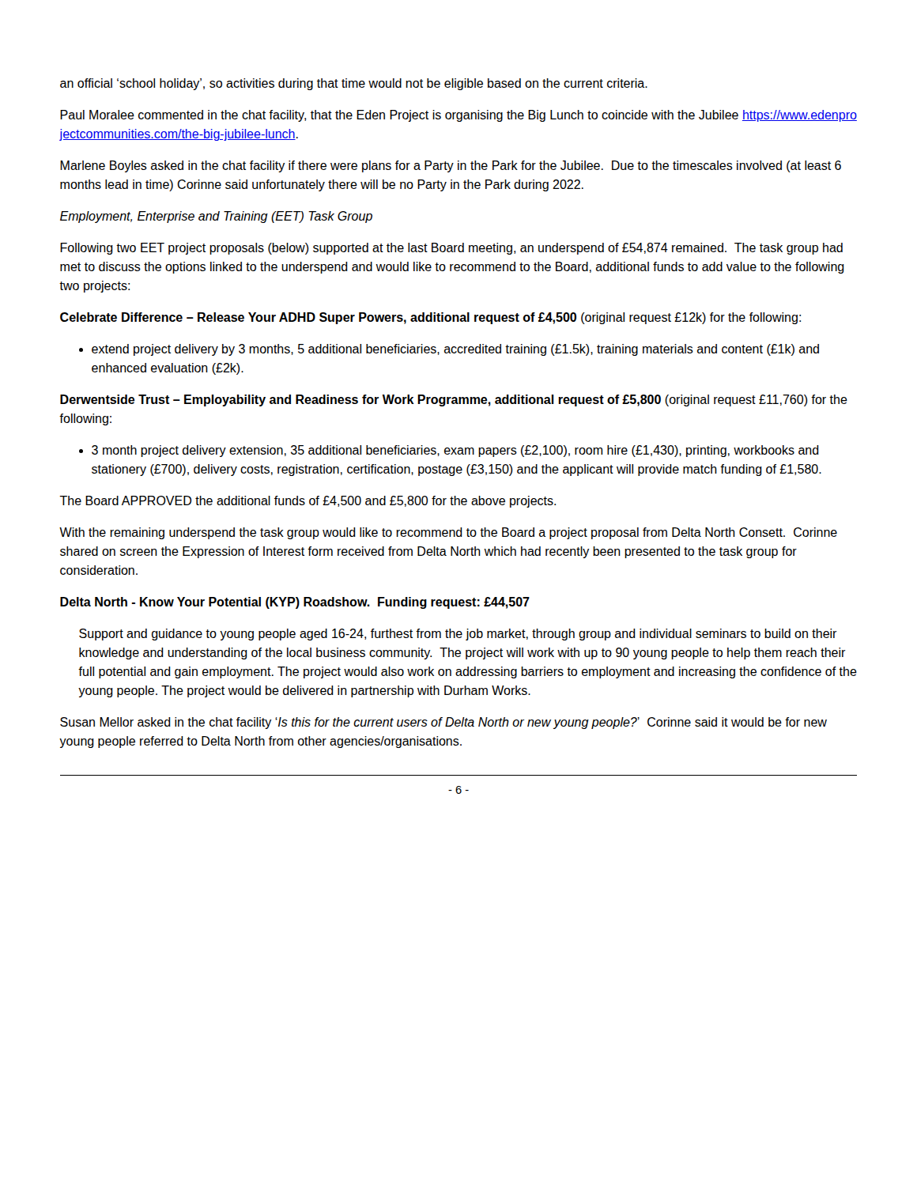an official ‘school holiday’, so activities during that time would not be eligible based on the current criteria.
Paul Moralee commented in the chat facility, that the Eden Project is organising the Big Lunch to coincide with the Jubilee https://www.edenprojectcommunities.com/the-big-jubilee-lunch.
Marlene Boyles asked in the chat facility if there were plans for a Party in the Park for the Jubilee. Due to the timescales involved (at least 6 months lead in time) Corinne said unfortunately there will be no Party in the Park during 2022.
Employment, Enterprise and Training (EET) Task Group
Following two EET project proposals (below) supported at the last Board meeting, an underspend of £54,874 remained. The task group had met to discuss the options linked to the underspend and would like to recommend to the Board, additional funds to add value to the following two projects:
Celebrate Difference – Release Your ADHD Super Powers, additional request of £4,500 (original request £12k) for the following:
extend project delivery by 3 months, 5 additional beneficiaries, accredited training (£1.5k), training materials and content (£1k) and enhanced evaluation (£2k).
Derwentside Trust – Employability and Readiness for Work Programme, additional request of £5,800 (original request £11,760) for the following:
3 month project delivery extension, 35 additional beneficiaries, exam papers (£2,100), room hire (£1,430), printing, workbooks and stationery (£700), delivery costs, registration, certification, postage (£3,150) and the applicant will provide match funding of £1,580.
The Board APPROVED the additional funds of £4,500 and £5,800 for the above projects.
With the remaining underspend the task group would like to recommend to the Board a project proposal from Delta North Consett. Corinne shared on screen the Expression of Interest form received from Delta North which had recently been presented to the task group for consideration.
Delta North - Know Your Potential (KYP) Roadshow. Funding request: £44,507
Support and guidance to young people aged 16-24, furthest from the job market, through group and individual seminars to build on their knowledge and understanding of the local business community. The project will work with up to 90 young people to help them reach their full potential and gain employment. The project would also work on addressing barriers to employment and increasing the confidence of the young people. The project would be delivered in partnership with Durham Works.
Susan Mellor asked in the chat facility ‘Is this for the current users of Delta North or new young people?’ Corinne said it would be for new young people referred to Delta North from other agencies/organisations.
- 6 -